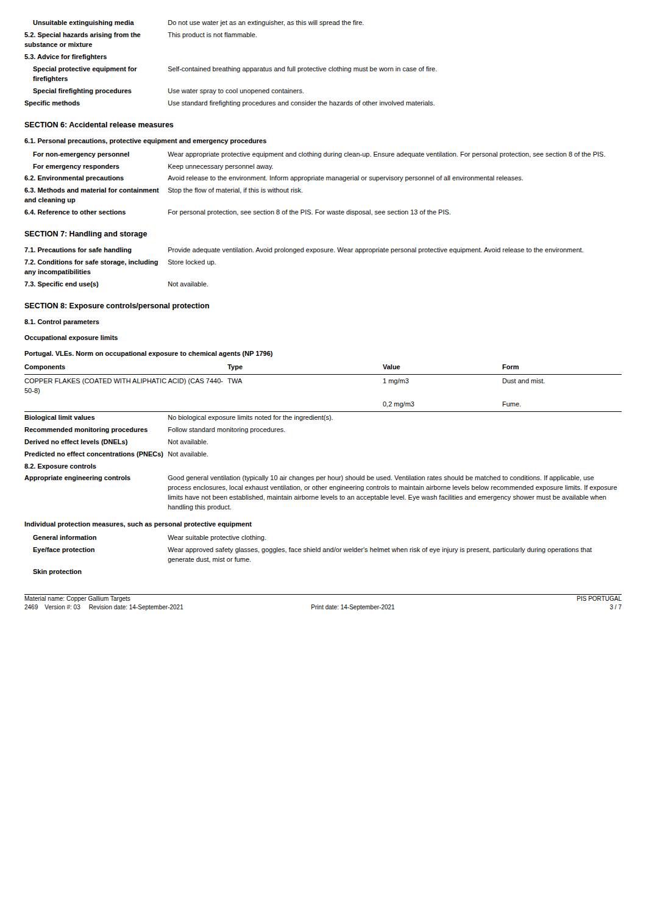| Unsuitable extinguishing media | Do not use water jet as an extinguisher, as this will spread the fire. |
| 5.2. Special hazards arising from the substance or mixture | This product is not flammable. |
| 5.3. Advice for firefighters | |
| Special protective equipment for firefighters | Self-contained breathing apparatus and full protective clothing must be worn in case of fire. |
| Special firefighting procedures | Use water spray to cool unopened containers. |
| Specific methods | Use standard firefighting procedures and consider the hazards of other involved materials. |
SECTION 6: Accidental release measures
6.1. Personal precautions, protective equipment and emergency procedures
| For non-emergency personnel | Wear appropriate protective equipment and clothing during clean-up. Ensure adequate ventilation. For personal protection, see section 8 of the PIS. |
| For emergency responders | Keep unnecessary personnel away. |
| 6.2. Environmental precautions | Avoid release to the environment. Inform appropriate managerial or supervisory personnel of all environmental releases. |
| 6.3. Methods and material for containment and cleaning up | Stop the flow of material, if this is without risk. |
| 6.4. Reference to other sections | For personal protection, see section 8 of the PIS. For waste disposal, see section 13 of the PIS. |
SECTION 7: Handling and storage
| 7.1. Precautions for safe handling | Provide adequate ventilation. Avoid prolonged exposure. Wear appropriate personal protective equipment. Avoid release to the environment. |
| 7.2. Conditions for safe storage, including any incompatibilities | Store locked up. |
| 7.3. Specific end use(s) | Not available. |
SECTION 8: Exposure controls/personal protection
8.1. Control parameters
Occupational exposure limits
Portugal. VLEs. Norm on occupational exposure to chemical agents (NP 1796)
| Components | Type | Value | Form |
| --- | --- | --- | --- |
| COPPER FLAKES (COATED WITH ALIPHATIC ACID) (CAS 7440-50-8) | TWA | 1 mg/m3 | Dust and mist. |
| | | 0,2 mg/m3 | Fume. |
| Biological limit values | No biological exposure limits noted for the ingredient(s). |
| Recommended monitoring procedures | Follow standard monitoring procedures. |
| Derived no effect levels (DNELs) | Not available. |
| Predicted no effect concentrations (PNECs) | Not available. |
| 8.2. Exposure controls | |
| Appropriate engineering controls | Good general ventilation (typically 10 air changes per hour) should be used. Ventilation rates should be matched to conditions. If applicable, use process enclosures, local exhaust ventilation, or other engineering controls to maintain airborne levels below recommended exposure limits. If exposure limits have not been established, maintain airborne levels to an acceptable level. Eye wash facilities and emergency shower must be available when handling this product. |
Individual protection measures, such as personal protective equipment
| General information | Wear suitable protective clothing. |
| Eye/face protection | Wear approved safety glasses, goggles, face shield and/or welder's helmet when risk of eye injury is present, particularly during operations that generate dust, mist or fume. |
| Skin protection | |
| Material name: Copper Gallium Targets | | PIS PORTUGAL |
| 2469 Version #: 03 Revision date: 14-September-2021 | Print date: 14-September-2021 | 3 / 7 |